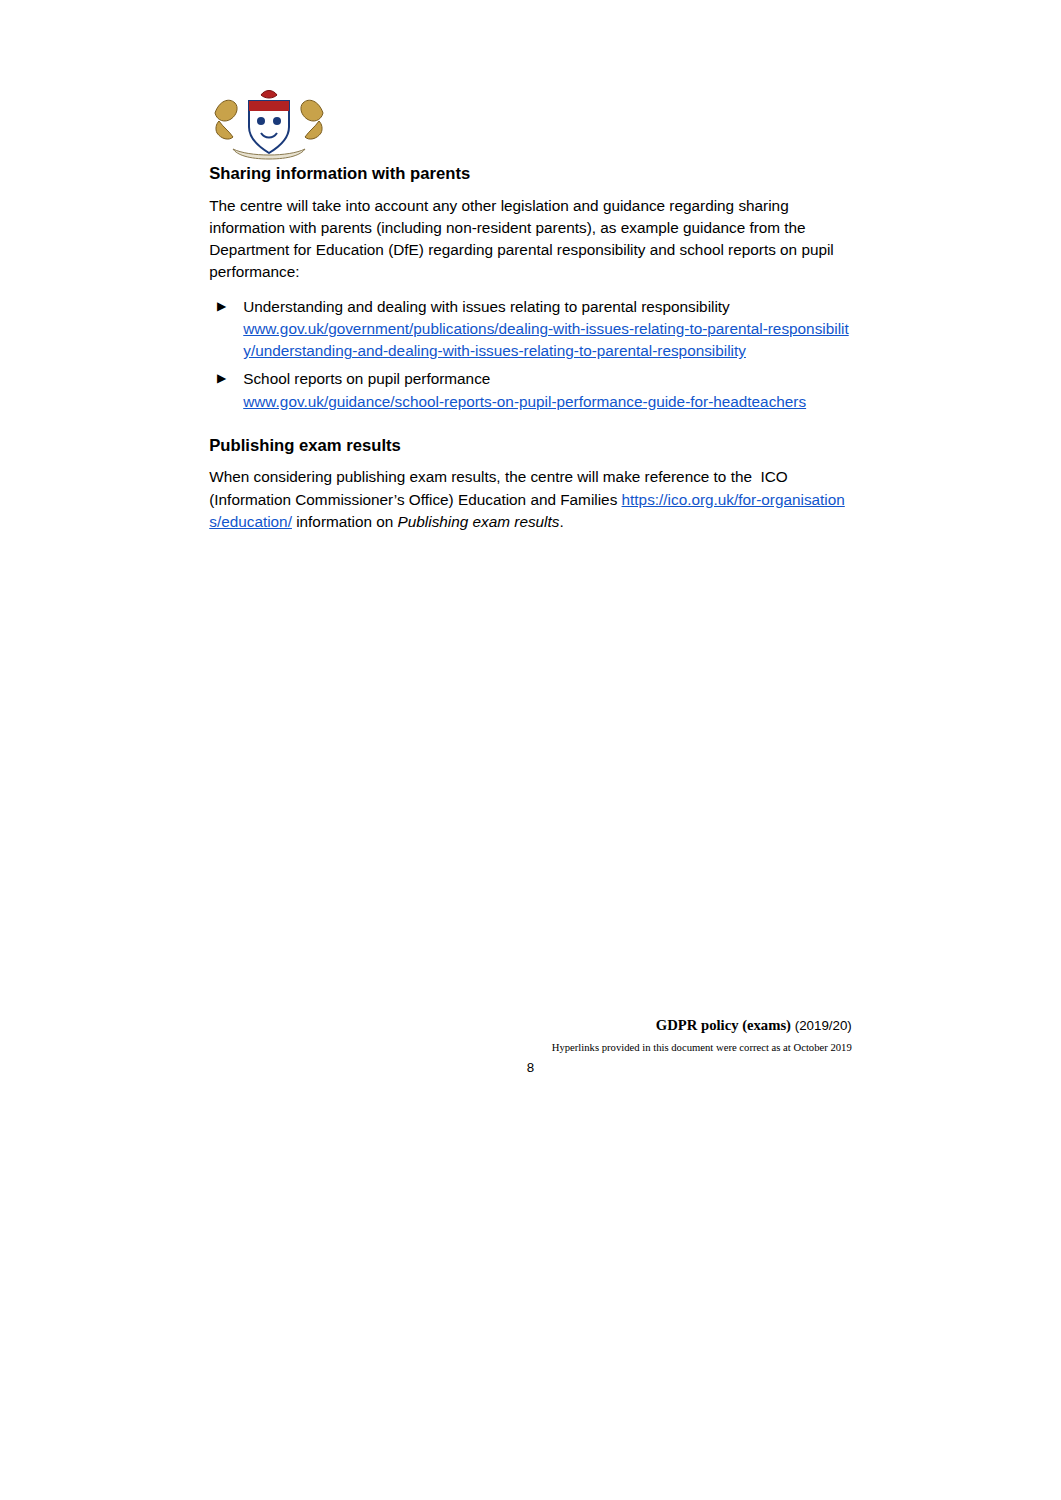Sharing information with parents
The centre will take into account any other legislation and guidance regarding sharing information with parents (including non-resident parents), as example guidance from the Department for Education (DfE) regarding parental responsibility and school reports on pupil performance:
Understanding and dealing with issues relating to parental responsibility
www.gov.uk/government/publications/dealing-with-issues-relating-to-parental-responsibility/understanding-and-dealing-with-issues-relating-to-parental-responsibility
School reports on pupil performance
www.gov.uk/guidance/school-reports-on-pupil-performance-guide-for-headteachers
Publishing exam results
When considering publishing exam results, the centre will make reference to the ICO (Information Commissioner’s Office) Education and Families https://ico.org.uk/for-organisations/education/ information on Publishing exam results.
GDPR policy (exams) (2019/20)
Hyperlinks provided in this document were correct as at October 2019
8